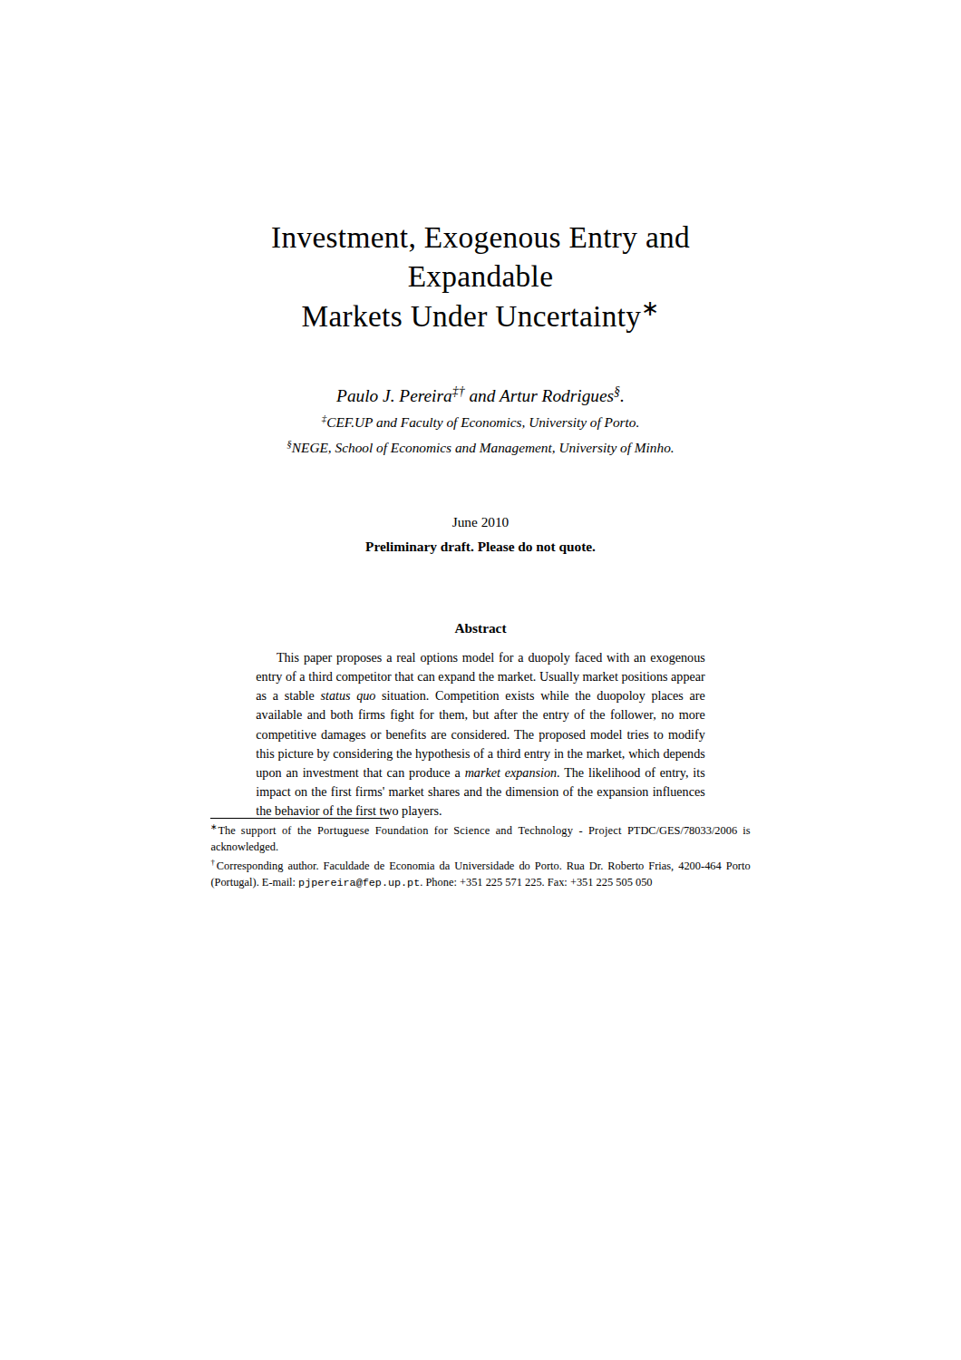Investment, Exogenous Entry and Expandable
Markets Under Uncertainty∗
Paulo J. Pereira‡† and Artur Rodrigues§.
‡CEF.UP and Faculty of Economics, University of Porto.
§NEGE, School of Economics and Management, University of Minho.
June 2010
Preliminary draft. Please do not quote.
Abstract
This paper proposes a real options model for a duopoly faced with an exogenous entry of a third competitor that can expand the market. Usually market positions appear as a stable status quo situation. Competition exists while the duopoloy places are available and both firms fight for them, but after the entry of the follower, no more competitive damages or benefits are considered. The proposed model tries to modify this picture by considering the hypothesis of a third entry in the market, which depends upon an investment that can produce a market expansion. The likelihood of entry, its impact on the first firms' market shares and the dimension of the expansion influences the behavior of the first two players.
∗The support of the Portuguese Foundation for Science and Technology - Project PTDC/GES/78033/2006 is acknowledged.
†Corresponding author. Faculdade de Economia da Universidade do Porto. Rua Dr. Roberto Frias, 4200-464 Porto (Portugal). E-mail: pjpereira@fep.up.pt. Phone: +351 225 571 225. Fax: +351 225 505 050